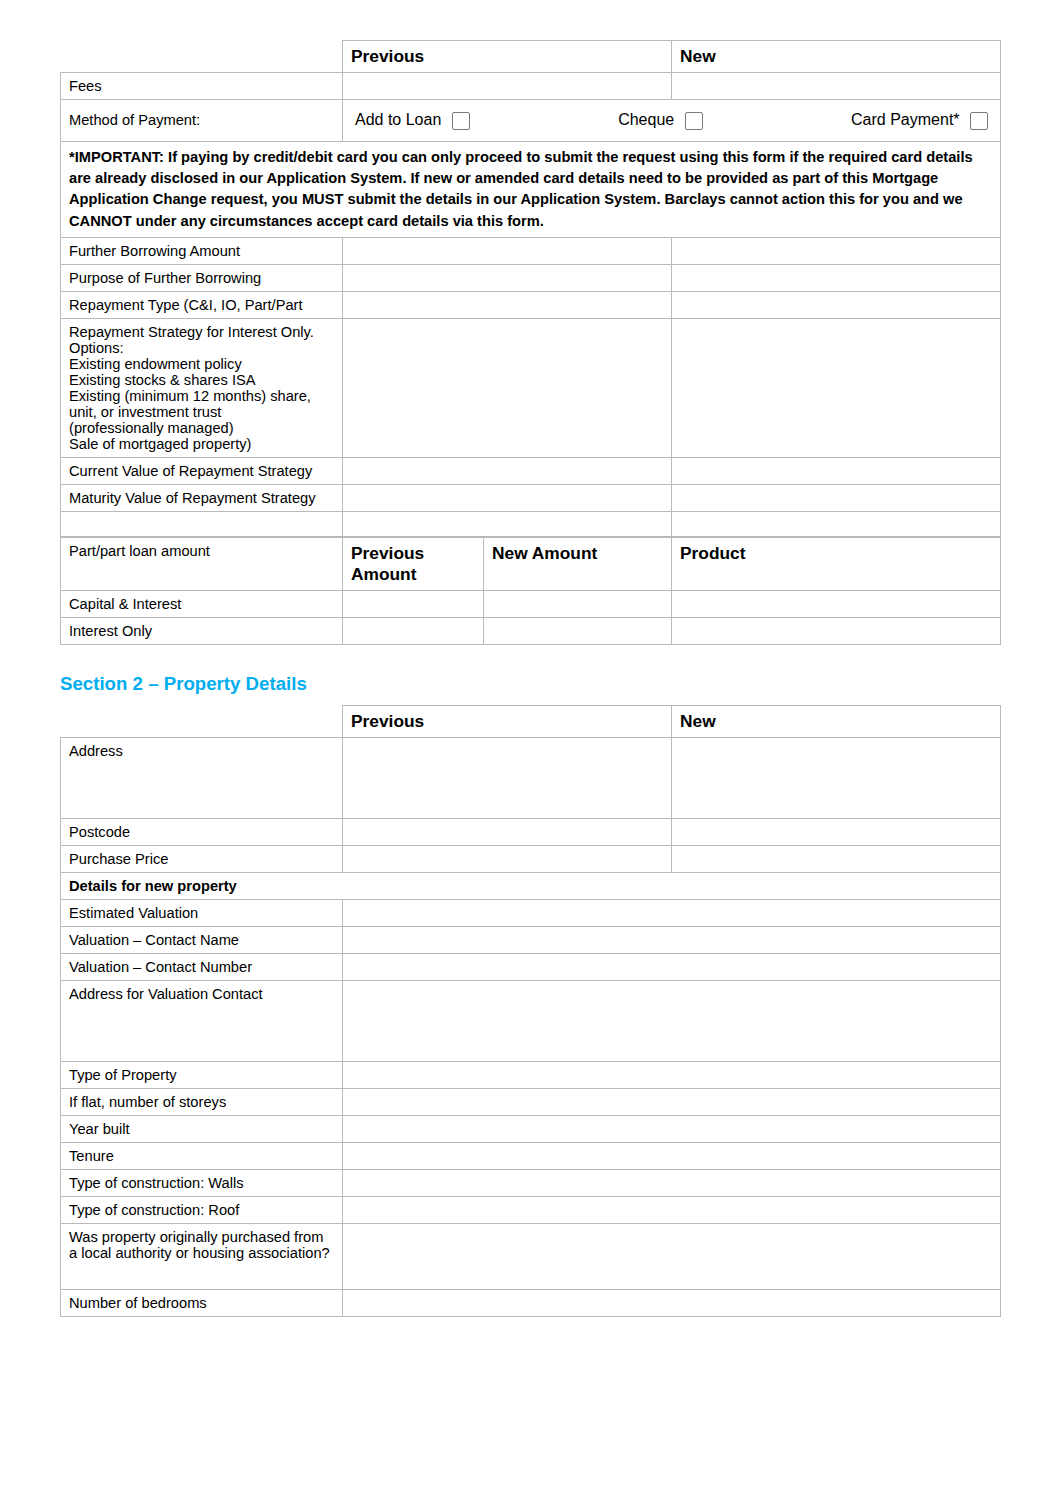| | Previous | New |
| Fees | | |
| Method of Payment: | Add to Loan Cheque Card Payment* |
| *IMPORTANT: If paying by credit/debit card you can only proceed to submit the request using this form if the required card details are already disclosed in our Application System. If new or amended card details need to be provided as part of this Mortgage Application Change request, you MUST submit the details in our Application System. Barclays cannot action this for you and we CANNOT under any circumstances accept card details via this form. |
| Further Borrowing Amount | | |
| Purpose of Further Borrowing | | |
| Repayment Type (C&I, IO, Part/Part | | |
| Repayment Strategy for Interest Only. Options: Existing endowment policy Existing stocks & shares ISA Existing (minimum 12 months) share, unit, or investment trust (professionally managed) Sale of mortgaged property) | | |
| Current Value of Repayment Strategy | | |
| Maturity Value of Repayment Strategy | | |
| Part/part loan amount | Previous Amount | New Amount | Product |
| Capital & Interest | | | |
| Interest Only | | | |
Section 2 – Property Details
| | Previous | New |
| Address | | |
| Postcode | | |
| Purchase Price | | |
| Details for new property |
| Estimated Valuation | |
| Valuation – Contact Name | |
| Valuation – Contact Number | |
| Address for Valuation Contact | |
| Type of Property | |
| If flat, number of storeys | |
| Year built | |
| Tenure | |
| Type of construction: Walls | |
| Type of construction: Roof | |
| Was property originally purchased from a local authority or housing association? | |
| Number of bedrooms | |